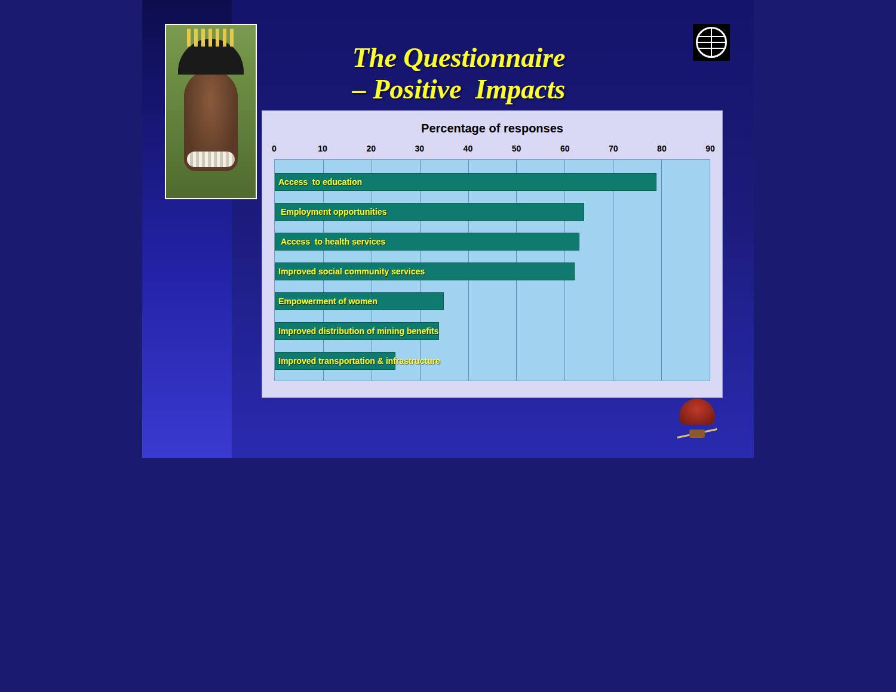The Questionnaire
– Positive Impacts
Percentage of responses
0 10 20 30 40 50 60 70 80 90
Access to education
Employment opportunities
Access to health services
Improved social community services
Empowerment of women
Improved distribution of mining benefits
Improved transportation & infrastructure